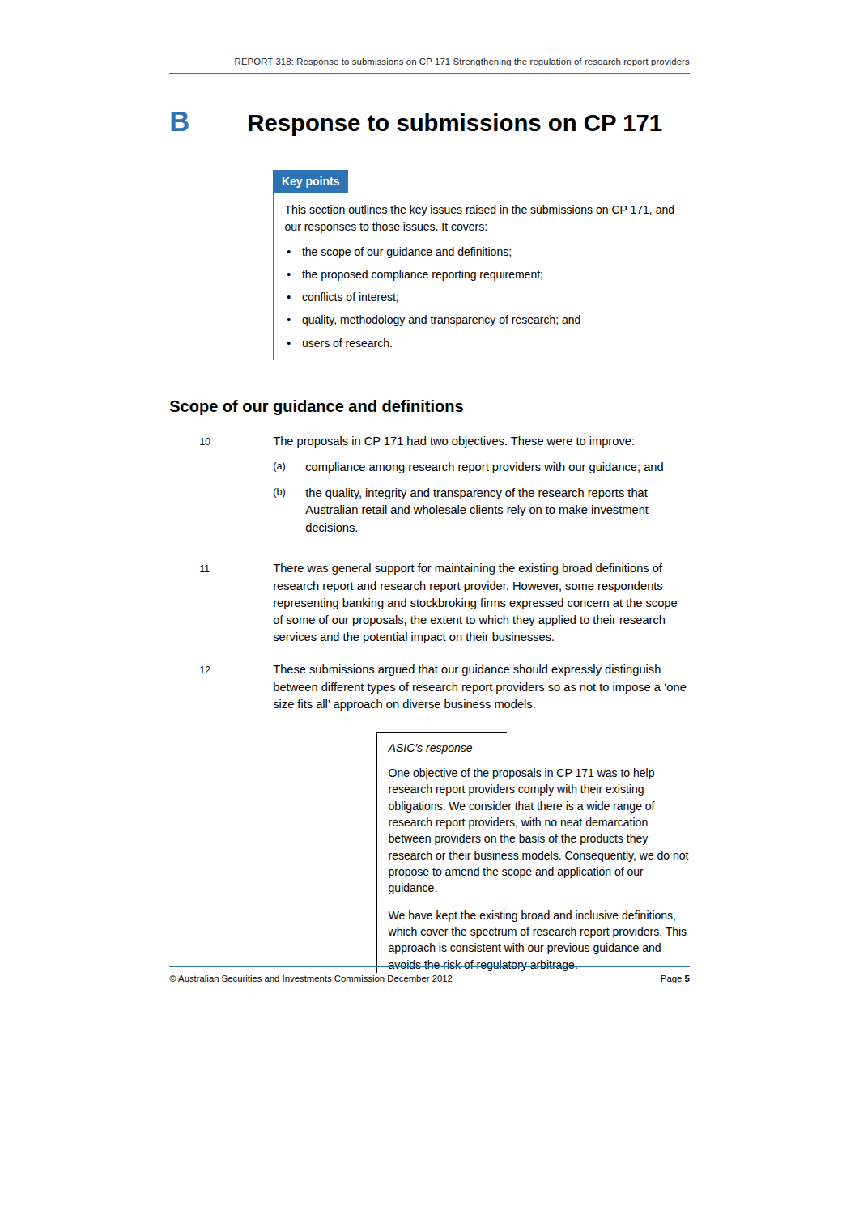REPORT 318: Response to submissions on CP 171 Strengthening the regulation of research report providers
B
Response to submissions on CP 171
Key points
This section outlines the key issues raised in the submissions on CP 171, and our responses to those issues. It covers:
the scope of our guidance and definitions;
the proposed compliance reporting requirement;
conflicts of interest;
quality, methodology and transparency of research; and
users of research.
Scope of our guidance and definitions
10
The proposals in CP 171 had two objectives. These were to improve:
compliance among research report providers with our guidance; and
the quality, integrity and transparency of the research reports that Australian retail and wholesale clients rely on to make investment decisions.
11
There was general support for maintaining the existing broad definitions of research report and research report provider. However, some respondents representing banking and stockbroking firms expressed concern at the scope of some of our proposals, the extent to which they applied to their research services and the potential impact on their businesses.
12
These submissions argued that our guidance should expressly distinguish between different types of research report providers so as not to impose a ‘one size fits all’ approach on diverse business models.
ASIC’s response
One objective of the proposals in CP 171 was to help research report providers comply with their existing obligations. We consider that there is a wide range of research report providers, with no neat demarcation between providers on the basis of the products they research or their business models. Consequently, we do not propose to amend the scope and application of our guidance.
We have kept the existing broad and inclusive definitions, which cover the spectrum of research report providers. This approach is consistent with our previous guidance and avoids the risk of regulatory arbitrage.
© Australian Securities and Investments Commission December 2012
Page 5